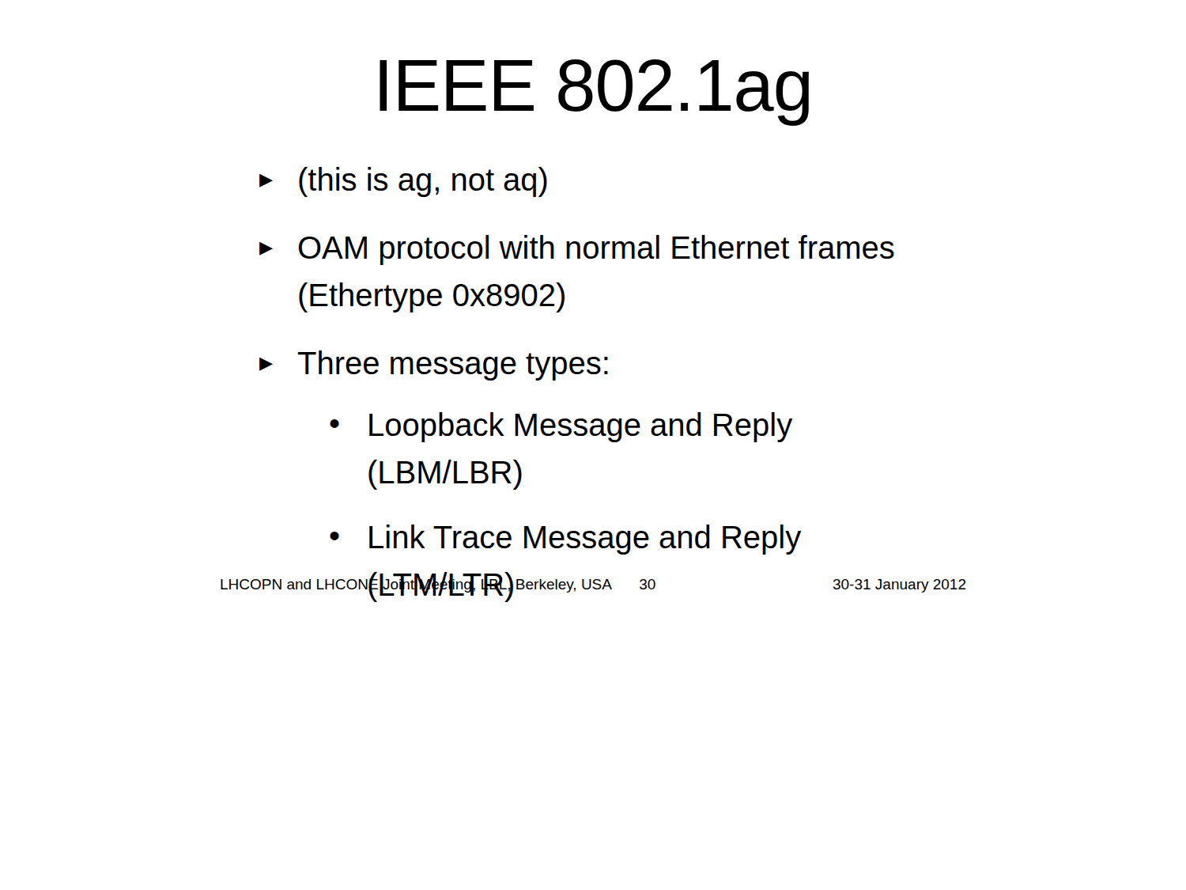IEEE 802.1ag
(this is ag, not aq)
OAM protocol with normal Ethernet frames (Ethertype 0x8902)
Three message types:
Loopback Message and Reply (LBM/LBR)
Link Trace Message and Reply (LTM/LTR)
Continuity Check Messages (CCM)
LHCOPN and LHCONE Joint Meeting, LBL, Berkeley, USA 30 30-31 January 2012